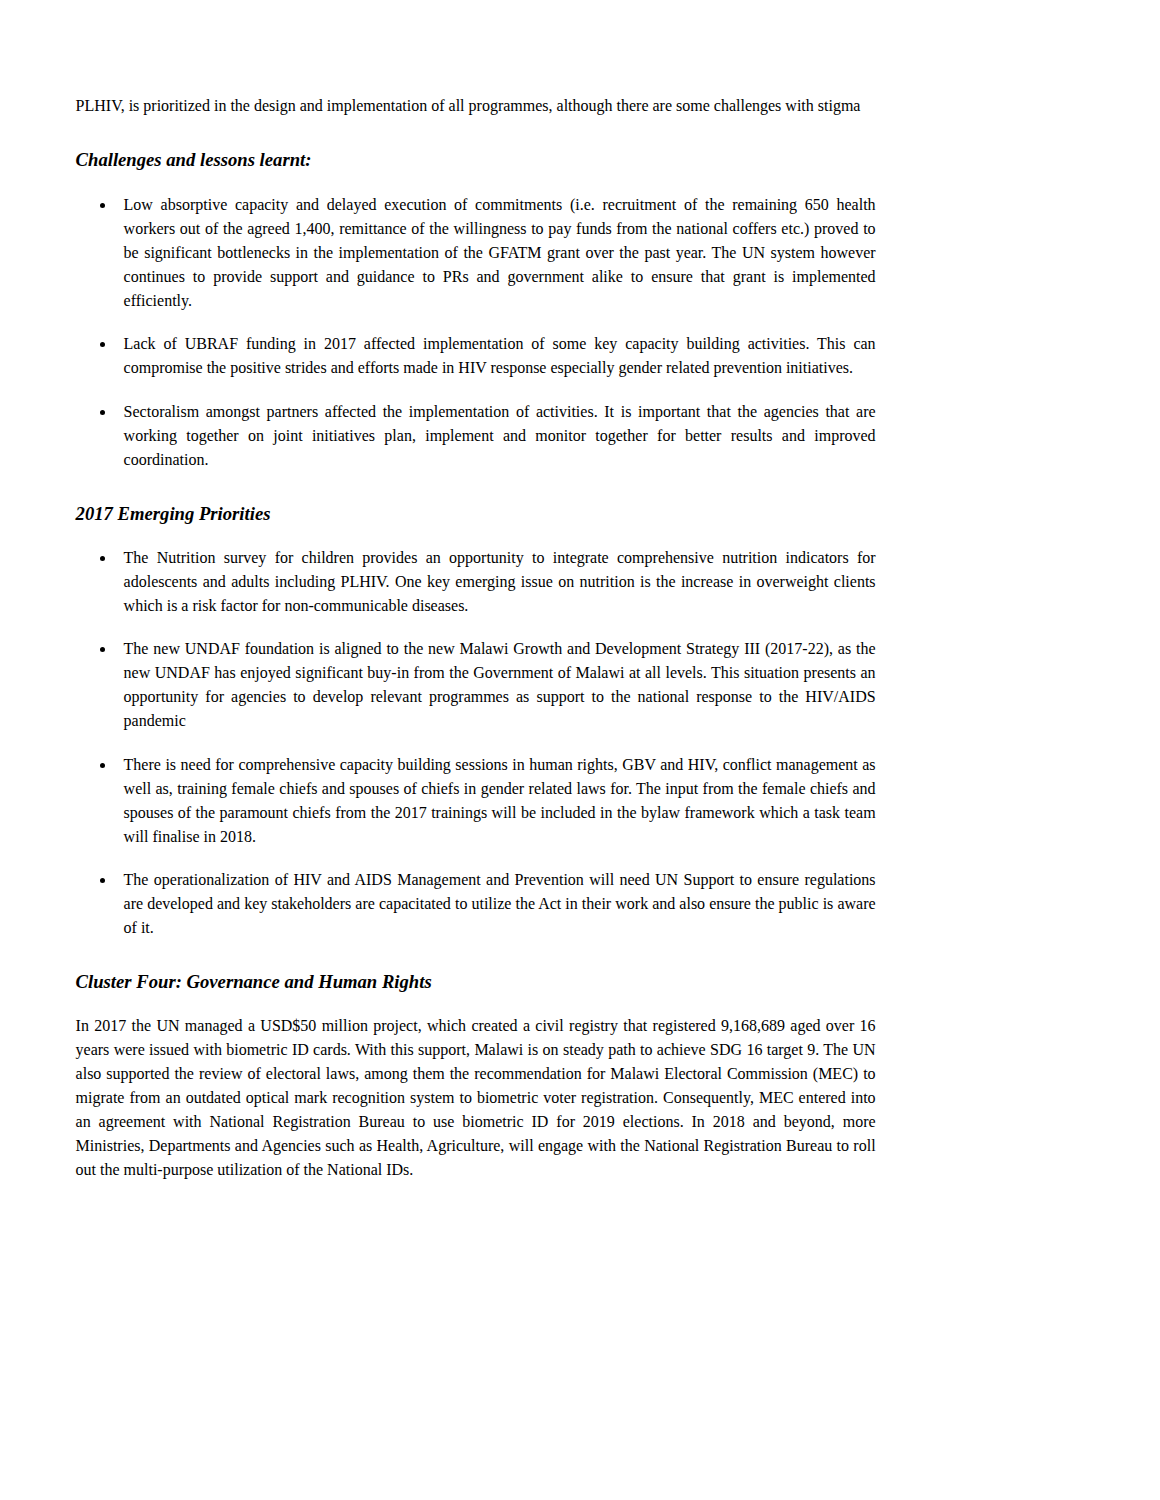PLHIV, is prioritized in the design and implementation of all programmes, although there are some challenges with stigma
Challenges and lessons learnt:
Low absorptive capacity and delayed execution of commitments (i.e. recruitment of the remaining 650 health workers out of the agreed 1,400, remittance of the willingness to pay funds from the national coffers etc.) proved to be significant bottlenecks in the implementation of the GFATM grant over the past year. The UN system however continues to provide support and guidance to PRs and government alike to ensure that grant is implemented efficiently.
Lack of UBRAF funding in 2017 affected implementation of some key capacity building activities. This can compromise the positive strides and efforts made in HIV response especially gender related prevention initiatives.
Sectoralism amongst partners affected the implementation of activities. It is important that the agencies that are working together on joint initiatives plan, implement and monitor together for better results and improved coordination.
2017 Emerging Priorities
The Nutrition survey for children provides an opportunity to integrate comprehensive nutrition indicators for adolescents and adults including PLHIV. One key emerging issue on nutrition is the increase in overweight clients which is a risk factor for non-communicable diseases.
The new UNDAF foundation is aligned to the new Malawi Growth and Development Strategy III (2017-22), as the new UNDAF has enjoyed significant buy-in from the Government of Malawi at all levels. This situation presents an opportunity for agencies to develop relevant programmes as support to the national response to the HIV/AIDS pandemic
There is need for comprehensive capacity building sessions in human rights, GBV and HIV, conflict management as well as, training female chiefs and spouses of chiefs in gender related laws for. The input from the female chiefs and spouses of the paramount chiefs from the 2017 trainings will be included in the bylaw framework which a task team will finalise in 2018.
The operationalization of HIV and AIDS Management and Prevention will need UN Support to ensure regulations are developed and key stakeholders are capacitated to utilize the Act in their work and also ensure the public is aware of it.
Cluster Four: Governance and Human Rights
In 2017 the UN managed a USD$50 million project, which created a civil registry that registered 9,168,689 aged over 16 years were issued with biometric ID cards. With this support, Malawi is on steady path to achieve SDG 16 target 9. The UN also supported the review of electoral laws, among them the recommendation for Malawi Electoral Commission (MEC) to migrate from an outdated optical mark recognition system to biometric voter registration. Consequently, MEC entered into an agreement with National Registration Bureau to use biometric ID for 2019 elections. In 2018 and beyond, more Ministries, Departments and Agencies such as Health, Agriculture, will engage with the National Registration Bureau to roll out the multi-purpose utilization of the National IDs.